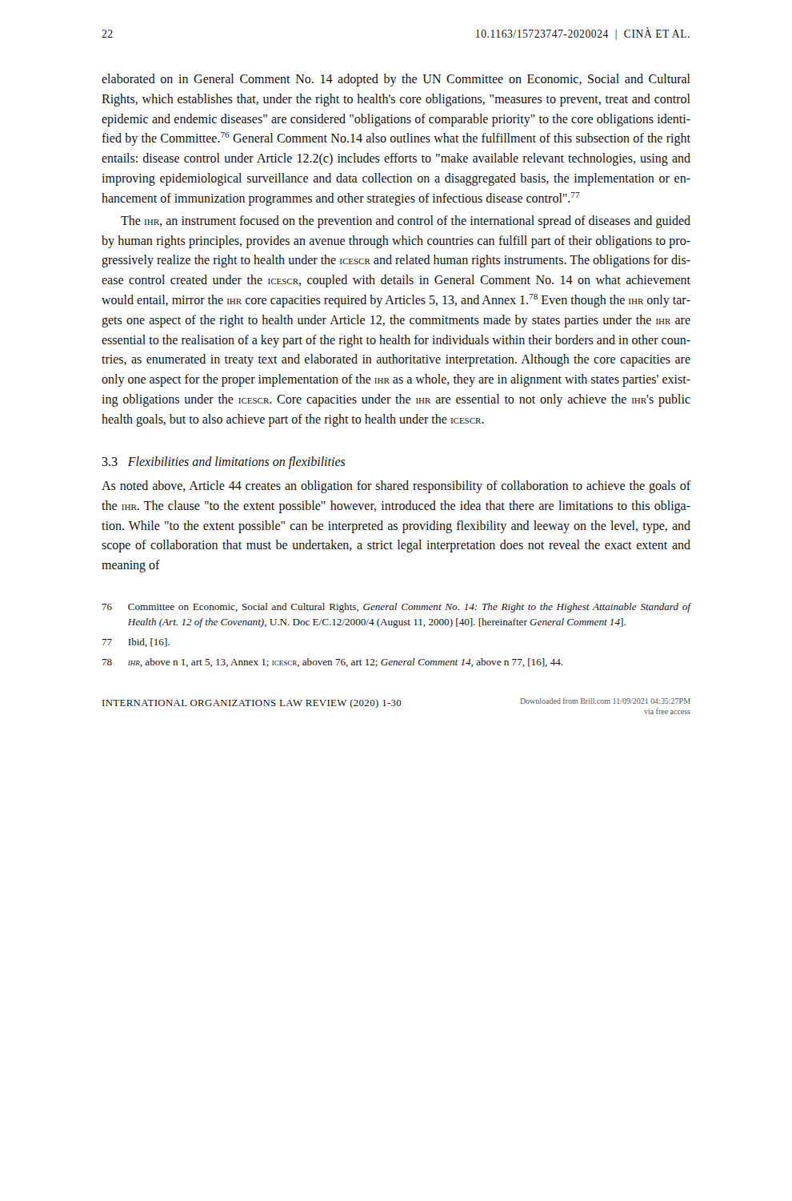22 10.1163/15723747-2020024 | Cinà et al.
elaborated on in General Comment No. 14 adopted by the UN Committee on Economic, Social and Cultural Rights, which establishes that, under the right to health's core obligations, "measures to prevent, treat and control epidemic and endemic diseases" are considered "obligations of comparable priority" to the core obligations identified by the Committee.76 General Comment No.14 also outlines what the fulfillment of this subsection of the right entails: disease control under Article 12.2(c) includes efforts to "make available relevant technologies, using and improving epidemiological surveillance and data collection on a disaggregated basis, the implementation or enhancement of immunization programmes and other strategies of infectious disease control".77
The ihr, an instrument focused on the prevention and control of the international spread of diseases and guided by human rights principles, provides an avenue through which countries can fulfill part of their obligations to progressively realize the right to health under the icescr and related human rights instruments. The obligations for disease control created under the icescr, coupled with details in General Comment No. 14 on what achievement would entail, mirror the ihr core capacities required by Articles 5, 13, and Annex 1.78 Even though the ihr only targets one aspect of the right to health under Article 12, the commitments made by states parties under the ihr are essential to the realisation of a key part of the right to health for individuals within their borders and in other countries, as enumerated in treaty text and elaborated in authoritative interpretation. Although the core capacities are only one aspect for the proper implementation of the ihr as a whole, they are in alignment with states parties' existing obligations under the icescr. Core capacities under the ihr are essential to not only achieve the ihr's public health goals, but to also achieve part of the right to health under the icescr.
3.3 Flexibilities and limitations on flexibilities
As noted above, Article 44 creates an obligation for shared responsibility of collaboration to achieve the goals of the ihr. The clause "to the extent possible" however, introduced the idea that there are limitations to this obligation. While "to the extent possible" can be interpreted as providing flexibility and leeway on the level, type, and scope of collaboration that must be undertaken, a strict legal interpretation does not reveal the exact extent and meaning of
76 Committee on Economic, Social and Cultural Rights, General Comment No. 14: The Right to the Highest Attainable Standard of Health (Art. 12 of the Covenant), U.N. Doc E/C.12/2000/4 (August 11, 2000) [40]. [hereinafter General Comment 14].
77 Ibid, [16].
78 ihr, above n 1, art 5, 13, Annex 1; icescr, aboven 76, art 12; General Comment 14, above n 77, [16], 44.
International Organizations Law Review (2020) 1-30 Downloaded from Brill.com 11/09/2021 04:35:27PM
via free access